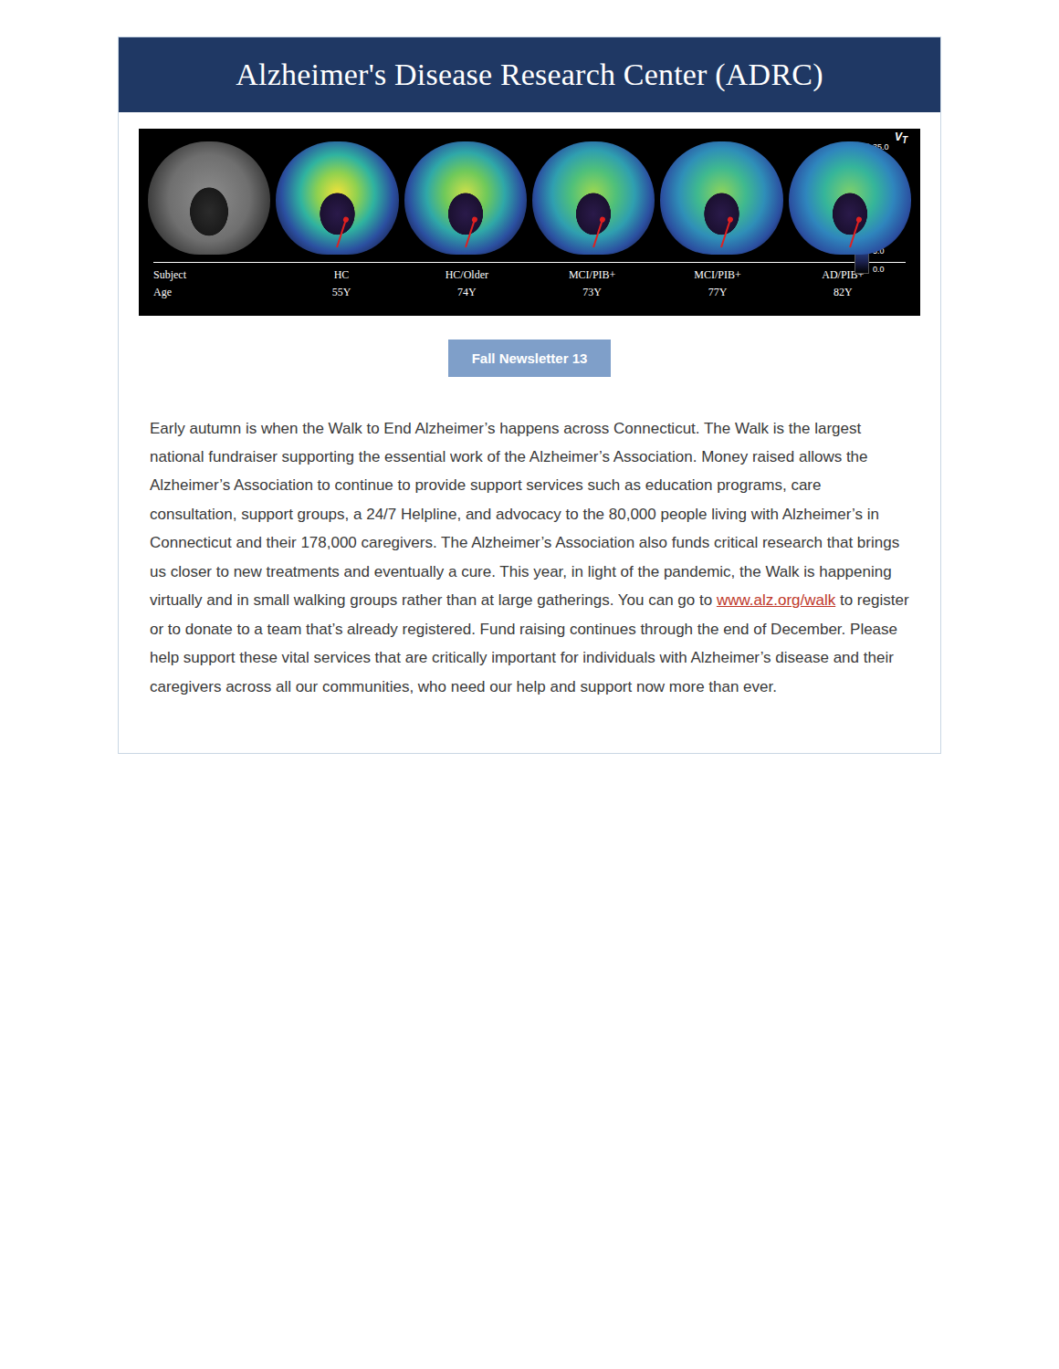Alzheimer's Disease Research Center (ADRC)
VT
35.0 30.0 25.0 20.0 15.0 10.0 5.0 0.0
Subject
HC
HC/Older
MCI/PIB+
MCI/PIB+
AD/PIB+
Age
55Y
74Y
73Y
77Y
82Y
Fall Newsletter 13
Early autumn is when the Walk to End Alzheimer’s happens across Connecticut. The Walk is the largest national fundraiser supporting the essential work of the Alzheimer’s Association. Money raised allows the Alzheimer’s Association to continue to provide support services such as education programs, care consultation, support groups, a 24/7 Helpline, and advocacy to the 80,000 people living with Alzheimer’s in Connecticut and their 178,000 caregivers. The Alzheimer’s Association also funds critical research that brings us closer to new treatments and eventually a cure. This year, in light of the pandemic, the Walk is happening virtually and in small walking groups rather than at large gatherings. You can go to www.alz.org/walk to register or to donate to a team that’s already registered. Fund raising continues through the end of December. Please help support these vital services that are critically important for individuals with Alzheimer’s disease and their caregivers across all our communities, who need our help and support now more than ever.